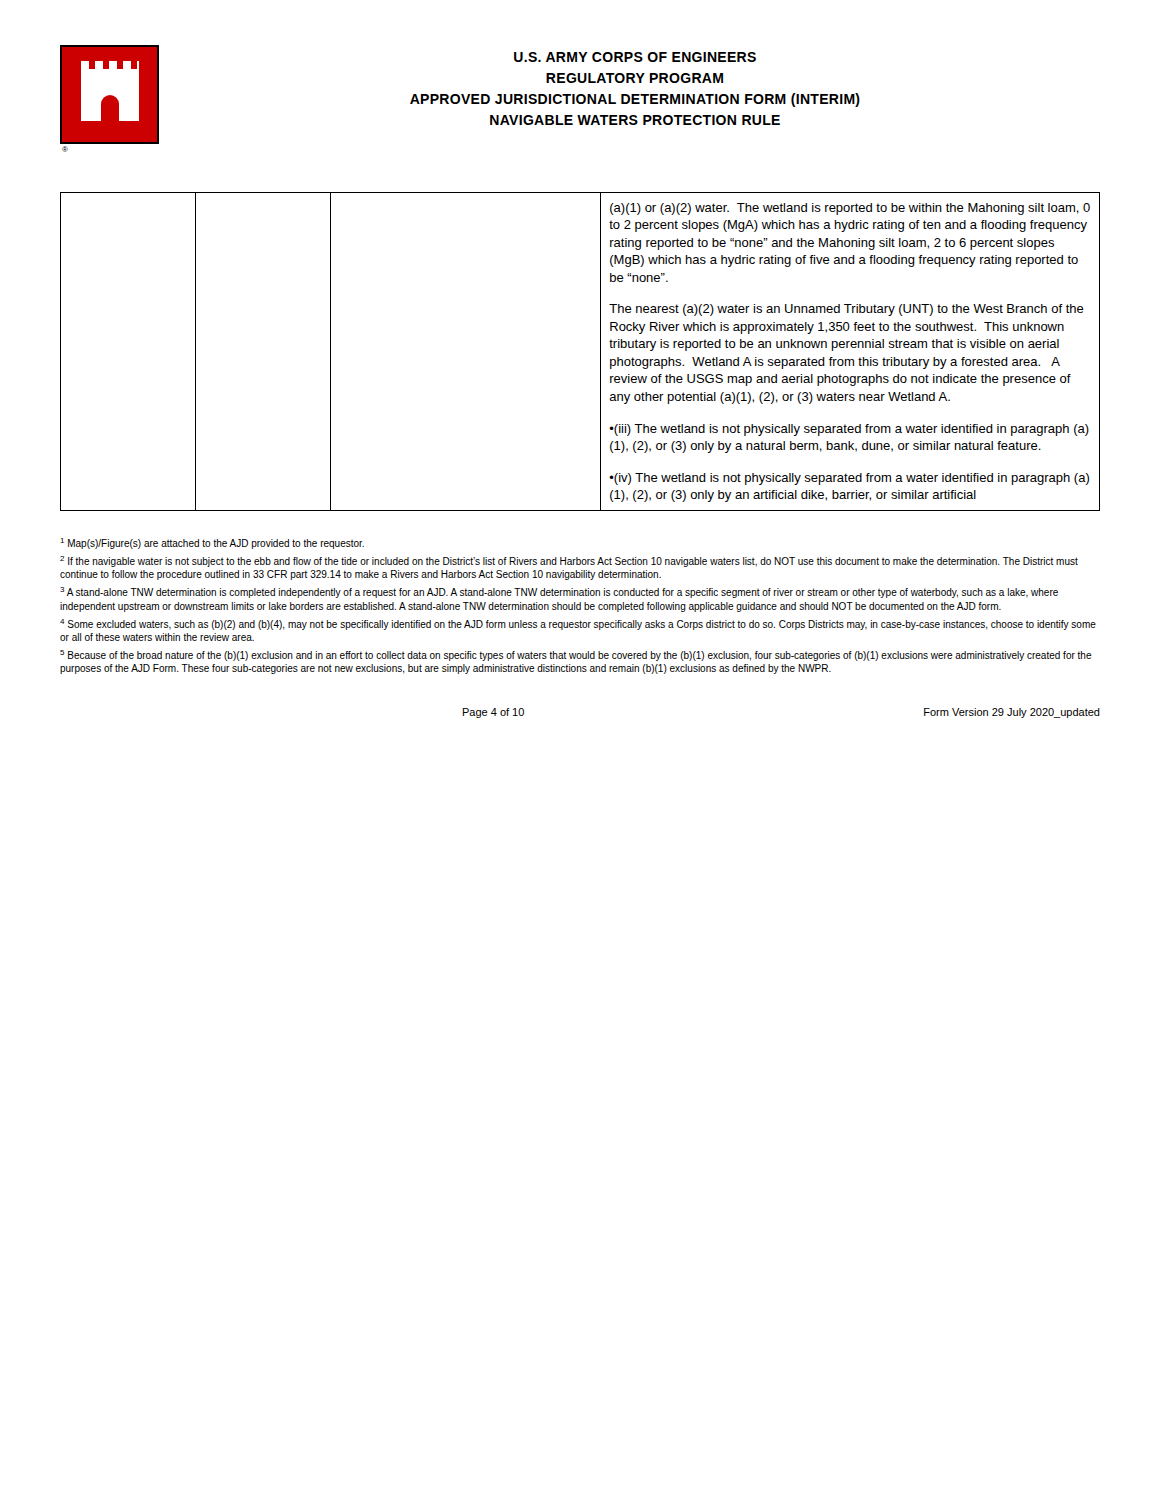®
U.S. ARMY CORPS OF ENGINEERS
REGULATORY PROGRAM
APPROVED JURISDICTIONAL DETERMINATION FORM (INTERIM)
NAVIGABLE WATERS PROTECTION RULE
| | | | (a)(1) or (a)(2) water. The wetland is reported to be within the Mahoning silt loam, 0 to 2 percent slopes (MgA) which has a hydric rating of ten and a flooding frequency rating reported to be “none” and the Mahoning silt loam, 2 to 6 percent slopes (MgB) which has a hydric rating of five and a flooding frequency rating reported to be “none”. The nearest (a)(2) water is an Unnamed Tributary (UNT) to the West Branch of the Rocky River which is approximately 1,350 feet to the southwest. This unknown tributary is reported to be an unknown perennial stream that is visible on aerial photographs. Wetland A is separated from this tributary by a forested area. A review of the USGS map and aerial photographs do not indicate the presence of any other potential (a)(1), (2), or (3) waters near Wetland A. •(iii) The wetland is not physically separated from a water identified in paragraph (a)(1), (2), or (3) only by a natural berm, bank, dune, or similar natural feature. •(iv) The wetland is not physically separated from a water identified in paragraph (a)(1), (2), or (3) only by an artificial dike, barrier, or similar artificial |
1 Map(s)/Figure(s) are attached to the AJD provided to the requestor.
2 If the navigable water is not subject to the ebb and flow of the tide or included on the District’s list of Rivers and Harbors Act Section 10 navigable waters list, do NOT use this document to make the determination. The District must continue to follow the procedure outlined in 33 CFR part 329.14 to make a Rivers and Harbors Act Section 10 navigability determination.
3 A stand-alone TNW determination is completed independently of a request for an AJD. A stand-alone TNW determination is conducted for a specific segment of river or stream or other type of waterbody, such as a lake, where independent upstream or downstream limits or lake borders are established. A stand-alone TNW determination should be completed following applicable guidance and should NOT be documented on the AJD form.
4 Some excluded waters, such as (b)(2) and (b)(4), may not be specifically identified on the AJD form unless a requestor specifically asks a Corps district to do so. Corps Districts may, in case-by-case instances, choose to identify some or all of these waters within the review area.
5 Because of the broad nature of the (b)(1) exclusion and in an effort to collect data on specific types of waters that would be covered by the (b)(1) exclusion, four sub-categories of (b)(1) exclusions were administratively created for the purposes of the AJD Form. These four sub-categories are not new exclusions, but are simply administrative distinctions and remain (b)(1) exclusions as defined by the NWPR.
Page 4 of 10
Form Version 29 July 2020_updated